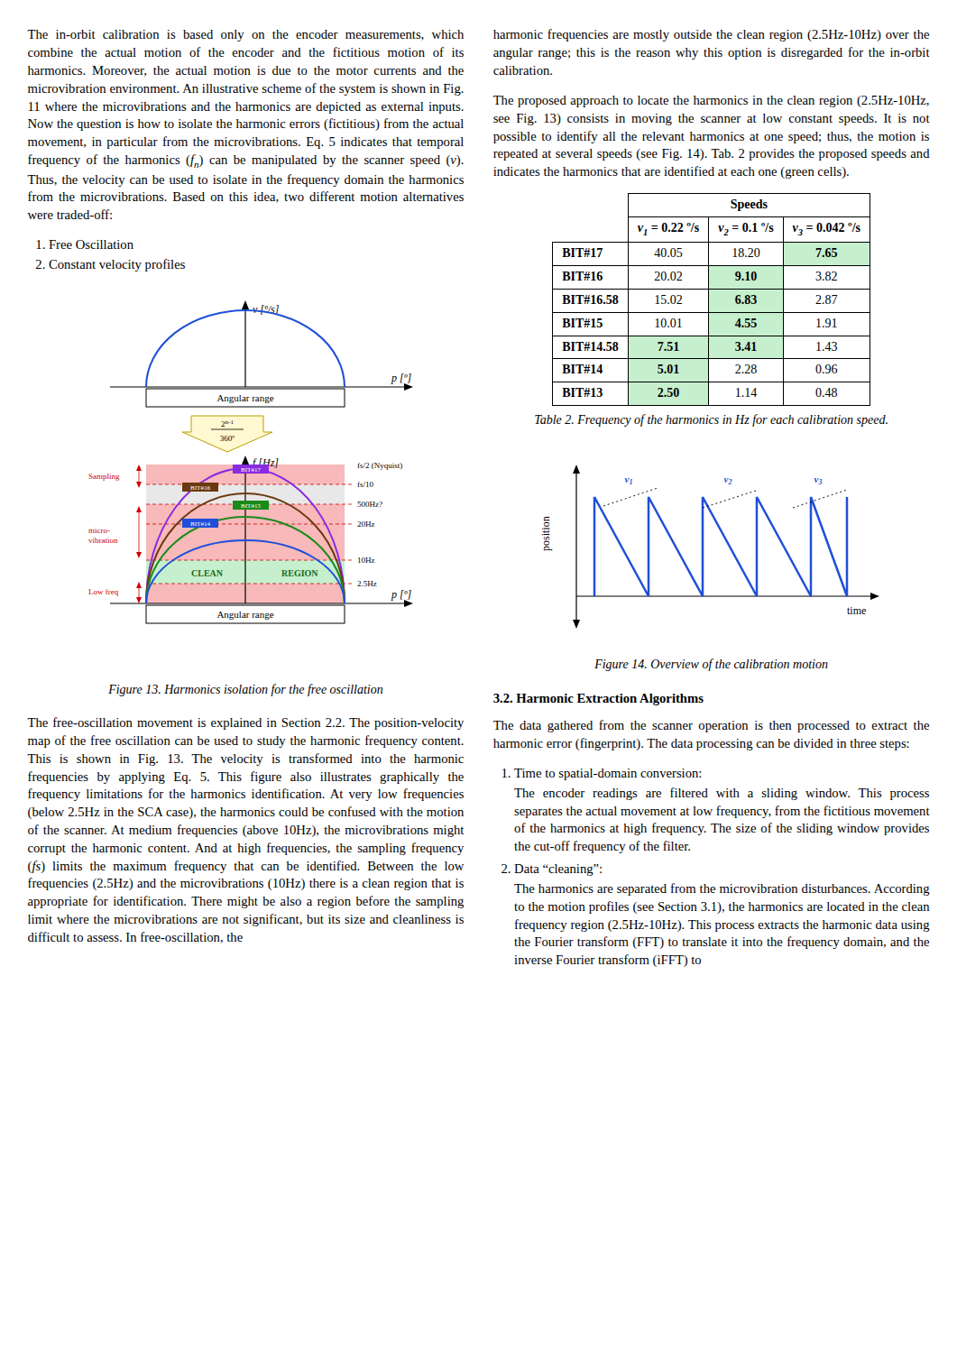The in-orbit calibration is based only on the encoder measurements, which combine the actual motion of the encoder and the fictitious motion of its harmonics. Moreover, the actual motion is due to the motor currents and the microvibration environment. An illustrative scheme of the system is shown in Fig. 11 where the microvibrations and the harmonics are depicted as external inputs. Now the question is how to isolate the harmonic errors (fictitious) from the actual movement, in particular from the microvibrations. Eq. 5 indicates that temporal frequency of the harmonics (fn) can be manipulated by the scanner speed (v). Thus, the velocity can be used to isolate in the frequency domain the harmonics from the microvibrations. Based on this idea, two different motion alternatives were traded-off:
Free Oscillation
Constant velocity profiles
v [º/s] p [º] Angular range 2n-1 360º f [Hz] p [º] fs/2 (Nyquist) fs/10 500Hz? 20Hz 10Hz 2.5Hz Sampling micro- vibration Low freq BIT#17 BIT#16 BIT#15 BIT#14 CLEAN REGION Angular range
Figure 13. Harmonics isolation for the free oscillation
The free-oscillation movement is explained in Section 2.2. The position-velocity map of the free oscillation can be used to study the harmonic frequency content. This is shown in Fig. 13. The velocity is transformed into the harmonic frequencies by applying Eq. 5. This figure also illustrates graphically the frequency limitations for the harmonics identification. At very low frequencies (below 2.5Hz in the SCA case), the harmonics could be confused with the motion of the scanner. At medium frequencies (above 10Hz), the microvibrations might corrupt the harmonic content. And at high frequencies, the sampling frequency (fs) limits the maximum frequency that can be identified. Between the low frequencies (2.5Hz) and the microvibrations (10Hz) there is a clean region that is appropriate for identification. There might be also a region before the sampling limit where the microvibrations are not significant, but its size and cleanliness is difficult to assess. In free-oscillation, the
harmonic frequencies are mostly outside the clean region (2.5Hz-10Hz) over the angular range; this is the reason why this option is disregarded for the in-orbit calibration.
The proposed approach to locate the harmonics in the clean region (2.5Hz-10Hz, see Fig. 13) consists in moving the scanner at low constant speeds. It is not possible to identify all the relevant harmonics at one speed; thus, the motion is repeated at several speeds (see Fig. 14). Tab. 2 provides the proposed speeds and indicates the harmonics that are identified at each one (green cells).
| | Speeds |
| --- | --- |
| | v 1 = 0.22 º/s | v 2 = 0.1 º/s | v 3 = 0.042 º/s |
| BIT#17 | 40.05 | 18.20 | 7.65 |
| BIT#16 | 20.02 | 9.10 | 3.82 |
| BIT#16.58 | 15.02 | 6.83 | 2.87 |
| BIT#15 | 10.01 | 4.55 | 1.91 |
| BIT#14.58 | 7.51 | 3.41 | 1.43 |
| BIT#14 | 5.01 | 2.28 | 0.96 |
| BIT#13 | 2.50 | 1.14 | 0.48 |
Table 2. Frequency of the harmonics in Hz for each calibration speed.
position time v1 v2 v3
Figure 14. Overview of the calibration motion
3.2. Harmonic Extraction Algorithms
The data gathered from the scanner operation is then processed to extract the harmonic error (fingerprint). The data processing can be divided in three steps:
Time to spatial-domain conversion: The encoder readings are filtered with a sliding window. This process separates the actual movement at low frequency, from the fictitious movement of the harmonics at high frequency. The size of the sliding window provides the cut-off frequency of the filter.
Data “cleaning”: The harmonics are separated from the microvibration disturbances. According to the motion profiles (see Section 3.1), the harmonics are located in the clean frequency region (2.5Hz-10Hz). This process extracts the harmonic data using the Fourier transform (FFT) to translate it into the frequency domain, and the inverse Fourier transform (iFFT) to